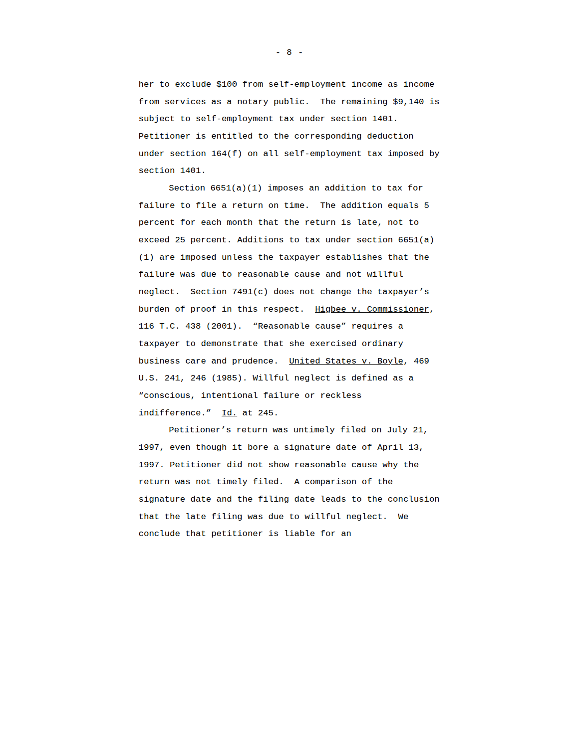- 8 -
her to exclude $100 from self-employment income as income from services as a notary public. The remaining $9,140 is subject to self-employment tax under section 1401. Petitioner is entitled to the corresponding deduction under section 164(f) on all self-employment tax imposed by section 1401.
Section 6651(a)(1) imposes an addition to tax for failure to file a return on time. The addition equals 5 percent for each month that the return is late, not to exceed 25 percent. Additions to tax under section 6651(a)(1) are imposed unless the taxpayer establishes that the failure was due to reasonable cause and not willful neglect. Section 7491(c) does not change the taxpayer’s burden of proof in this respect. Higbee v. Commissioner, 116 T.C. 438 (2001). “Reasonable cause” requires a taxpayer to demonstrate that she exercised ordinary business care and prudence. United States v. Boyle, 469 U.S. 241, 246 (1985). Willful neglect is defined as a “conscious, intentional failure or reckless indifference.” Id. at 245.
Petitioner’s return was untimely filed on July 21, 1997, even though it bore a signature date of April 13, 1997. Petitioner did not show reasonable cause why the return was not timely filed. A comparison of the signature date and the filing date leads to the conclusion that the late filing was due to willful neglect. We conclude that petitioner is liable for an